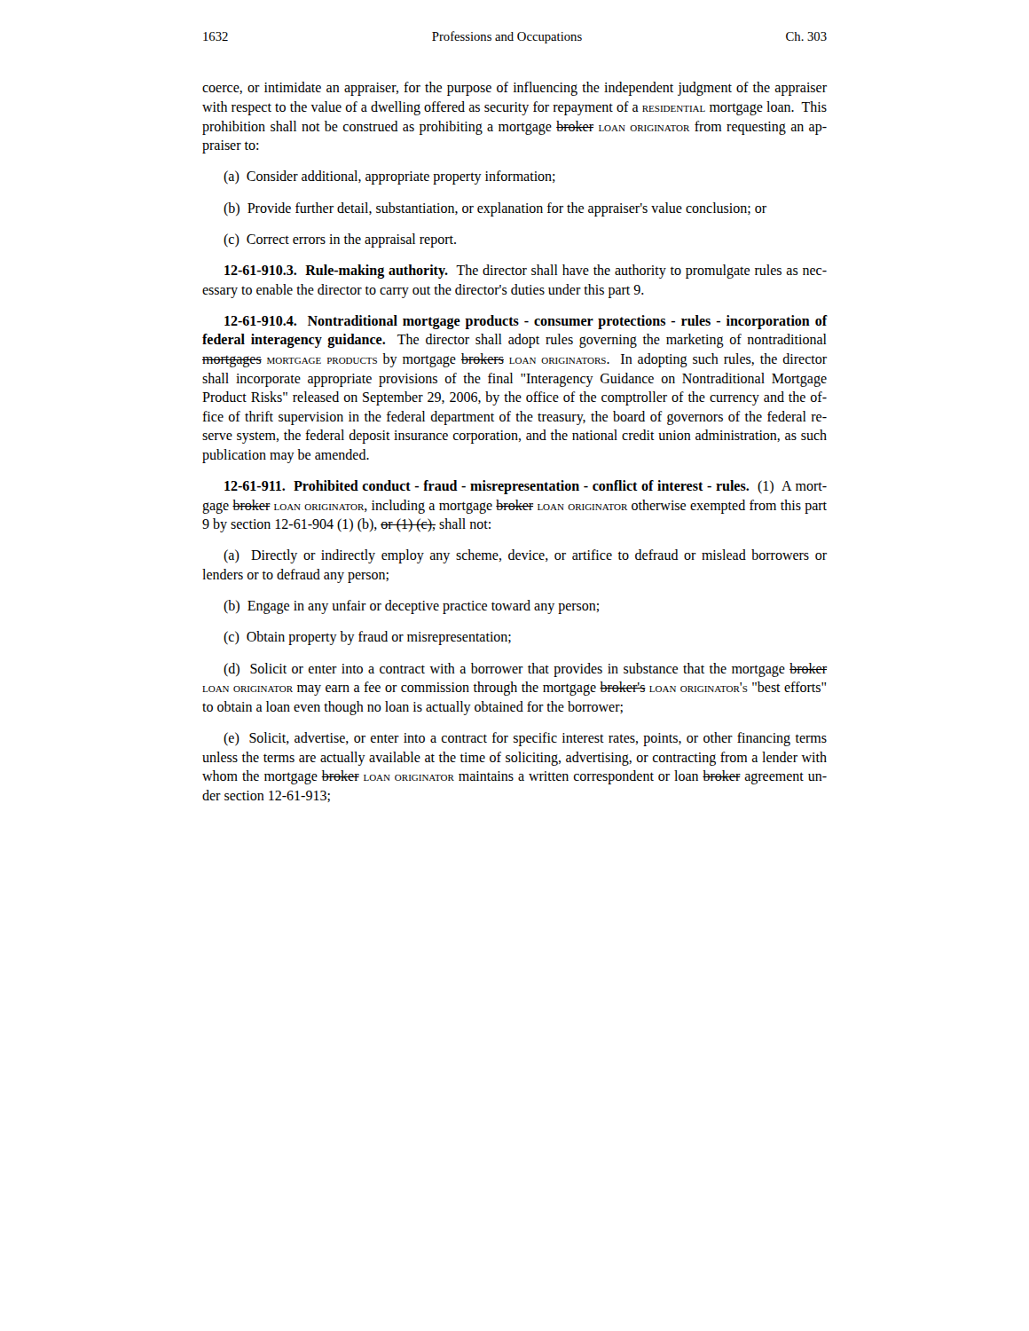1632 Professions and Occupations Ch. 303
coerce, or intimidate an appraiser, for the purpose of influencing the independent judgment of the appraiser with respect to the value of a dwelling offered as security for repayment of a residential mortgage loan. This prohibition shall not be construed as prohibiting a mortgage broker loan originator from requesting an appraiser to:
(a) Consider additional, appropriate property information;
(b) Provide further detail, substantiation, or explanation for the appraiser's value conclusion; or
(c) Correct errors in the appraisal report.
12-61-910.3. Rule-making authority. The director shall have the authority to promulgate rules as necessary to enable the director to carry out the director's duties under this part 9.
12-61-910.4. Nontraditional mortgage products - consumer protections - rules - incorporation of federal interagency guidance. The director shall adopt rules governing the marketing of nontraditional mortgages mortgage products by mortgage brokers loan originators. In adopting such rules, the director shall incorporate appropriate provisions of the final "Interagency Guidance on Nontraditional Mortgage Product Risks" released on September 29, 2006, by the office of the comptroller of the currency and the office of thrift supervision in the federal department of the treasury, the board of governors of the federal reserve system, the federal deposit insurance corporation, and the national credit union administration, as such publication may be amended.
12-61-911. Prohibited conduct - fraud - misrepresentation - conflict of interest - rules. (1) A mortgage broker loan originator, including a mortgage broker loan originator otherwise exempted from this part 9 by section 12-61-904 (1) (b), or (1) (c), shall not:
(a) Directly or indirectly employ any scheme, device, or artifice to defraud or mislead borrowers or lenders or to defraud any person;
(b) Engage in any unfair or deceptive practice toward any person;
(c) Obtain property by fraud or misrepresentation;
(d) Solicit or enter into a contract with a borrower that provides in substance that the mortgage broker loan originator may earn a fee or commission through the mortgage broker's loan originator's "best efforts" to obtain a loan even though no loan is actually obtained for the borrower;
(e) Solicit, advertise, or enter into a contract for specific interest rates, points, or other financing terms unless the terms are actually available at the time of soliciting, advertising, or contracting from a lender with whom the mortgage broker loan originator maintains a written correspondent or loan broker agreement under section 12-61-913;